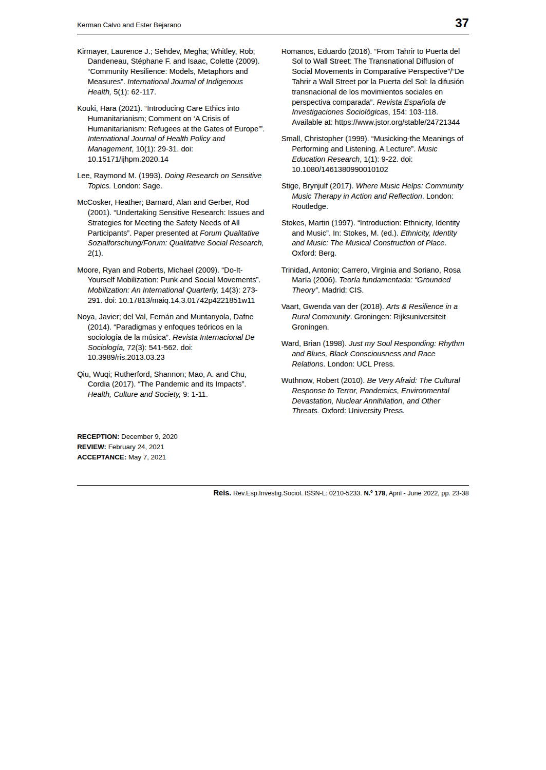Kerman Calvo and Ester Bejarano
37
Kirmayer, Laurence J.; Sehdev, Megha; Whitley, Rob; Dandeneau, Stéphane F. and Isaac, Colette (2009). “Community Resilience: Models, Metaphors and Measures”. International Journal of Indigenous Health, 5(1): 62-117.
Kouki, Hara (2021). “Introducing Care Ethics into Humanitarianism; Comment on ‘A Crisis of Humanitarianism: Refugees at the Gates of Europe’”. International Journal of Health Policy and Management, 10(1): 29-31. doi: 10.15171/ijhpm.2020.14
Lee, Raymond M. (1993). Doing Research on Sensitive Topics. London: Sage.
McCosker, Heather; Barnard, Alan and Gerber, Rod (2001). “Undertaking Sensitive Research: Issues and Strategies for Meeting the Safety Needs of All Participants”. Paper presented at Forum Qualitative Sozialforschung/Forum: Qualitative Social Research, 2(1).
Moore, Ryan and Roberts, Michael (2009). “Do-It-Yourself Mobilization: Punk and Social Movements”. Mobilization: An International Quarterly, 14(3): 273-291. doi: 10.17813/maiq.14.3.01742p4221851w11
Noya, Javier; del Val, Fernán and Muntanyola, Dafne (2014). “Paradigmas y enfoques teóricos en la sociología de la música”. Revista Internacional De Sociología, 72(3): 541-562. doi: 10.3989/ris.2013.03.23
Qiu, Wuqi; Rutherford, Shannon; Mao, A. and Chu, Cordia (2017). “The Pandemic and its Impacts”. Health, Culture and Society, 9: 1-11.
Romanos, Eduardo (2016). “From Tahrir to Puerta del Sol to Wall Street: The Transnational Diffusion of Social Movements in Comparative Perspective”/“De Tahrir a Wall Street por la Puerta del Sol: la difusión transnacional de los movimientos sociales en perspectiva comparada”. Revista Española de Investigaciones Sociológicas, 154: 103-118. Available at: https://www.jstor.org/stable/24721344
Small, Christopher (1999). “Musicking-the Meanings of Performing and Listening. A Lecture”. Music Education Research, 1(1): 9-22. doi: 10.1080/1461380990010102
Stige, Brynjulf (2017). Where Music Helps: Community Music Therapy in Action and Reflection. London: Routledge.
Stokes, Martin (1997). “Introduction: Ethnicity, Identity and Music”. In: Stokes, M. (ed.). Ethnicity, Identity and Music: The Musical Construction of Place. Oxford: Berg.
Trinidad, Antonio; Carrero, Virginia and Soriano, Rosa María (2006). Teoría fundamentada: “Grounded Theory”. Madrid: CIS.
Vaart, Gwenda van der (2018). Arts & Resilience in a Rural Community. Groningen: Rijksuniversiteit Groningen.
Ward, Brian (1998). Just my Soul Responding: Rhythm and Blues, Black Consciousness and Race Relations. London: UCL Press.
Wuthnow, Robert (2010). Be Very Afraid: The Cultural Response to Terror, Pandemics, Environmental Devastation, Nuclear Annihilation, and Other Threats. Oxford: University Press.
Reception: December 9, 2020
Review: February 24, 2021
Acceptance: May 7, 2021
Reis. Rev.Esp.Investig.Sociol. ISSN-L: 0210-5233. N.º 178, April - June 2022, pp. 23-38